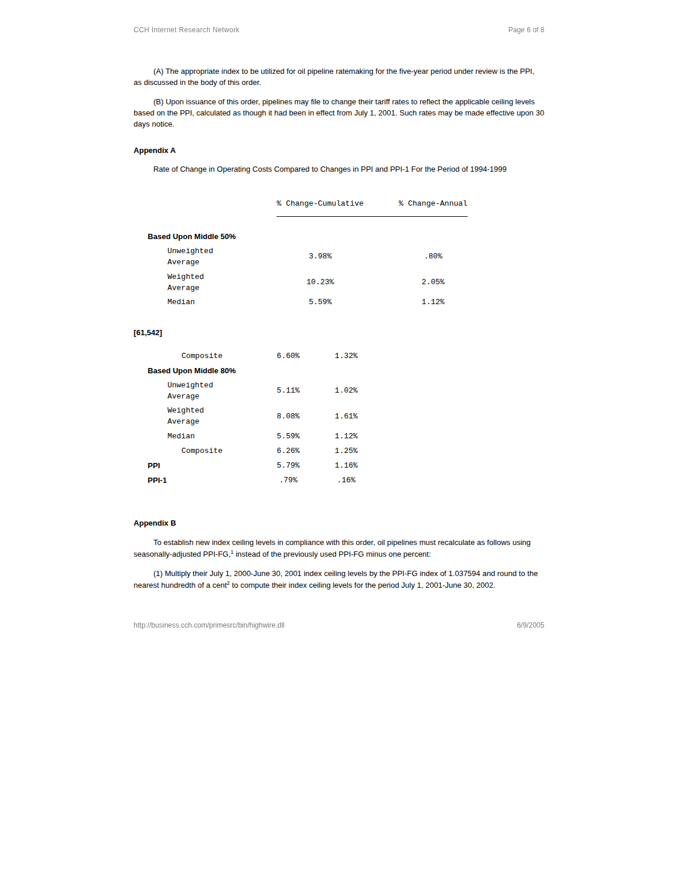CCH Internet Research Network
Page 6 of 8
(A) The appropriate index to be utilized for oil pipeline ratemaking for the five-year period under review is the PPI, as discussed in the body of this order.
(B) Upon issuance of this order, pipelines may file to change their tariff rates to reflect the applicable ceiling levels based on the PPI, calculated as though it had been in effect from July 1, 2001. Such rates may be made effective upon 30 days notice.
Appendix A
Rate of Change in Operating Costs Compared to Changes in PPI and PPI-1 For the Period of 1994-1999
| | % Change-Cumulative | % Change-Annual |
| --- | --- | --- |
| Based Upon Middle 50% | | |
| Unweighted Average | 3.98% | .80% |
| Weighted Average | 10.23% | 2.05% |
| Median | 5.59% | 1.12% |
[61,542]
| Composite | 6.60% | 1.32% |
| Based Upon Middle 80% | | |
| Unweighted Average | 5.11% | 1.02% |
| Weighted Average | 8.08% | 1.61% |
| Median | 5.59% | 1.12% |
| Composite | 6.26% | 1.25% |
| PPI | 5.79% | 1.16% |
| PPI-1 | .79% | .16% |
Appendix B
To establish new index ceiling levels in compliance with this order, oil pipelines must recalculate as follows using seasonally-adjusted PPI-FG,1 instead of the previously used PPI-FG minus one percent:
(1) Multiply their July 1, 2000-June 30, 2001 index ceiling levels by the PPI-FG index of 1.037594 and round to the nearest hundredth of a cent2 to compute their index ceiling levels for the period July 1, 2001-June 30, 2002.
http://business.cch.com/primesrc/bin/highwire.dll
6/9/2005